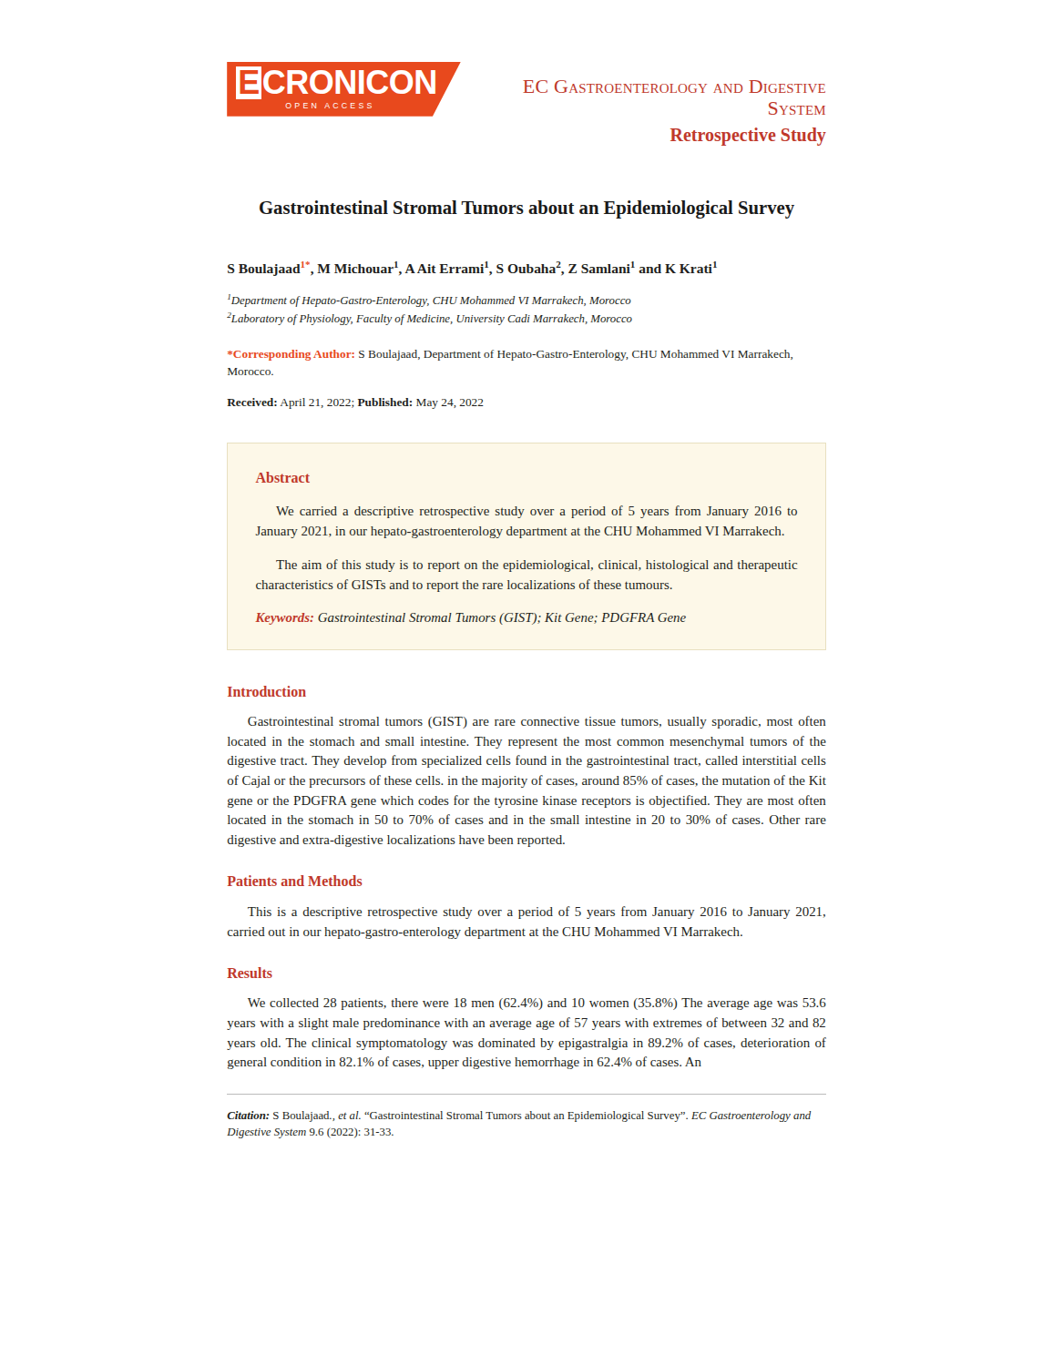ECRONICON OPEN ACCESS
EC Gastroenterology and Digestive System
Retrospective Study
Gastrointestinal Stromal Tumors about an Epidemiological Survey
S Boulajaad1*, M Michouar1, A Ait Errami1, S Oubaha2, Z Samlani1 and K Krati1
1Department of Hepato-Gastro-Enterology, CHU Mohammed VI Marrakech, Morocco
2Laboratory of Physiology, Faculty of Medicine, University Cadi Marrakech, Morocco
*Corresponding Author: S Boulajaad, Department of Hepato-Gastro-Enterology, CHU Mohammed VI Marrakech, Morocco.
Received: April 21, 2022; Published: May 24, 2022
Abstract
We carried a descriptive retrospective study over a period of 5 years from January 2016 to January 2021, in our hepato-gastroenterology department at the CHU Mohammed VI Marrakech.
The aim of this study is to report on the epidemiological, clinical, histological and therapeutic characteristics of GISTs and to report the rare localizations of these tumours.
Keywords: Gastrointestinal Stromal Tumors (GIST); Kit Gene; PDGFRA Gene
Introduction
Gastrointestinal stromal tumors (GIST) are rare connective tissue tumors, usually sporadic, most often located in the stomach and small intestine. They represent the most common mesenchymal tumors of the digestive tract. They develop from specialized cells found in the gastrointestinal tract, called interstitial cells of Cajal or the precursors of these cells. in the majority of cases, around 85% of cases, the mutation of the Kit gene or the PDGFRA gene which codes for the tyrosine kinase receptors is objectified. They are most often located in the stomach in 50 to 70% of cases and in the small intestine in 20 to 30% of cases. Other rare digestive and extra-digestive localizations have been reported.
Patients and Methods
This is a descriptive retrospective study over a period of 5 years from January 2016 to January 2021, carried out in our hepato-gastro-enterology department at the CHU Mohammed VI Marrakech.
Results
We collected 28 patients, there were 18 men (62.4%) and 10 women (35.8%) The average age was 53.6 years with a slight male predominance with an average age of 57 years with extremes of between 32 and 82 years old. The clinical symptomatology was dominated by epigastralgia in 89.2% of cases, deterioration of general condition in 82.1% of cases, upper digestive hemorrhage in 62.4% of cases. An
Citation: S Boulajaad., et al. “Gastrointestinal Stromal Tumors about an Epidemiological Survey”. EC Gastroenterology and Digestive System 9.6 (2022): 31-33.